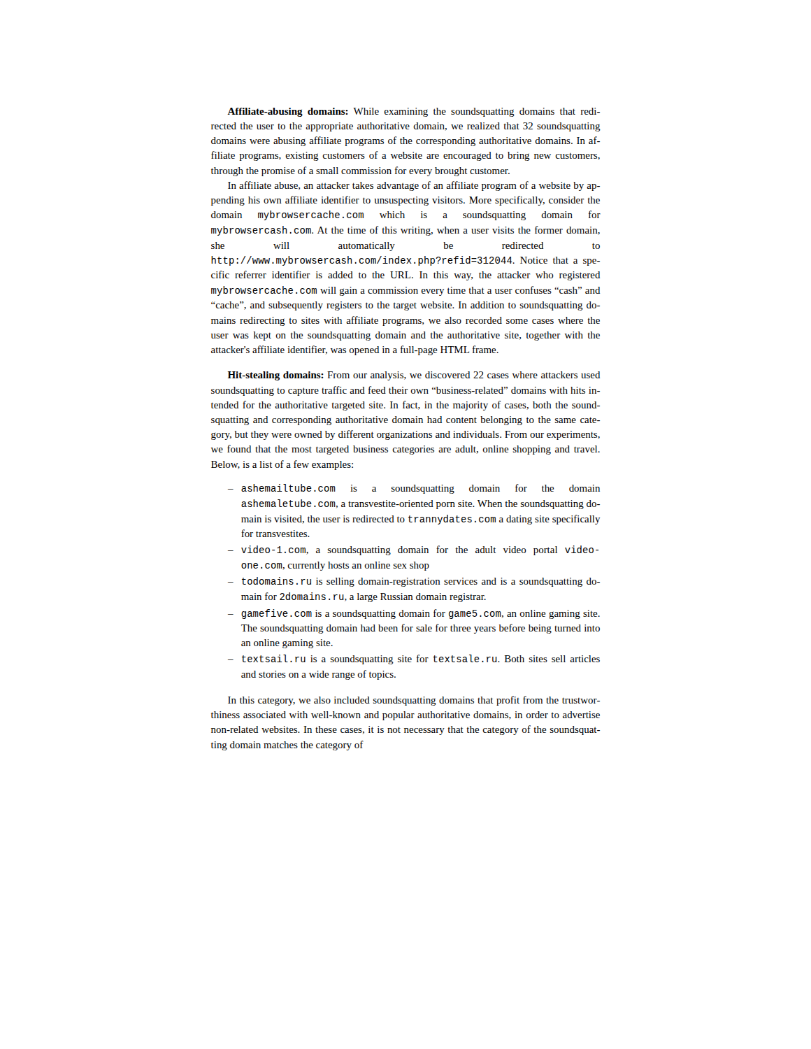Affiliate-abusing domains: While examining the soundsquatting domains that redirected the user to the appropriate authoritative domain, we realized that 32 soundsquatting domains were abusing affiliate programs of the corresponding authoritative domains. In affiliate programs, existing customers of a website are encouraged to bring new customers, through the promise of a small commission for every brought customer.
In affiliate abuse, an attacker takes advantage of an affiliate program of a website by appending his own affiliate identifier to unsuspecting visitors. More specifically, consider the domain mybrowsercache.com which is a soundsquatting domain for mybrowsercash.com. At the time of this writing, when a user visits the former domain, she will automatically be redirected to http://www.mybrowsercash.com/index.php?refid=312044. Notice that a specific referrer identifier is added to the URL. In this way, the attacker who registered mybrowsercache.com will gain a commission every time that a user confuses “cash” and “cache”, and subsequently registers to the target website. In addition to soundsquatting domains redirecting to sites with affiliate programs, we also recorded some cases where the user was kept on the soundsquatting domain and the authoritative site, together with the attacker's affiliate identifier, was opened in a full-page HTML frame.
Hit-stealing domains: From our analysis, we discovered 22 cases where attackers used soundsquatting to capture traffic and feed their own “business-related” domains with hits intended for the authoritative targeted site. In fact, in the majority of cases, both the soundsquatting and corresponding authoritative domain had content belonging to the same category, but they were owned by different organizations and individuals. From our experiments, we found that the most targeted business categories are adult, online shopping and travel. Below, is a list of a few examples:
ashemailtube.com is a soundsquatting domain for the domain ashemaletube.com, a transvestite-oriented porn site. When the soundsquatting domain is visited, the user is redirected to trannydates.com a dating site specifically for transvestites.
video-1.com, a soundsquatting domain for the adult video portal video-one.com, currently hosts an online sex shop
todomains.ru is selling domain-registration services and is a soundsquatting domain for 2domains.ru, a large Russian domain registrar.
gamefive.com is a soundsquatting domain for game5.com, an online gaming site. The soundsquatting domain had been for sale for three years before being turned into an online gaming site.
textsail.ru is a soundsquatting site for textsale.ru. Both sites sell articles and stories on a wide range of topics.
In this category, we also included soundsquatting domains that profit from the trustworthiness associated with well-known and popular authoritative domains, in order to advertise non-related websites. In these cases, it is not necessary that the category of the soundsquatting domain matches the category of